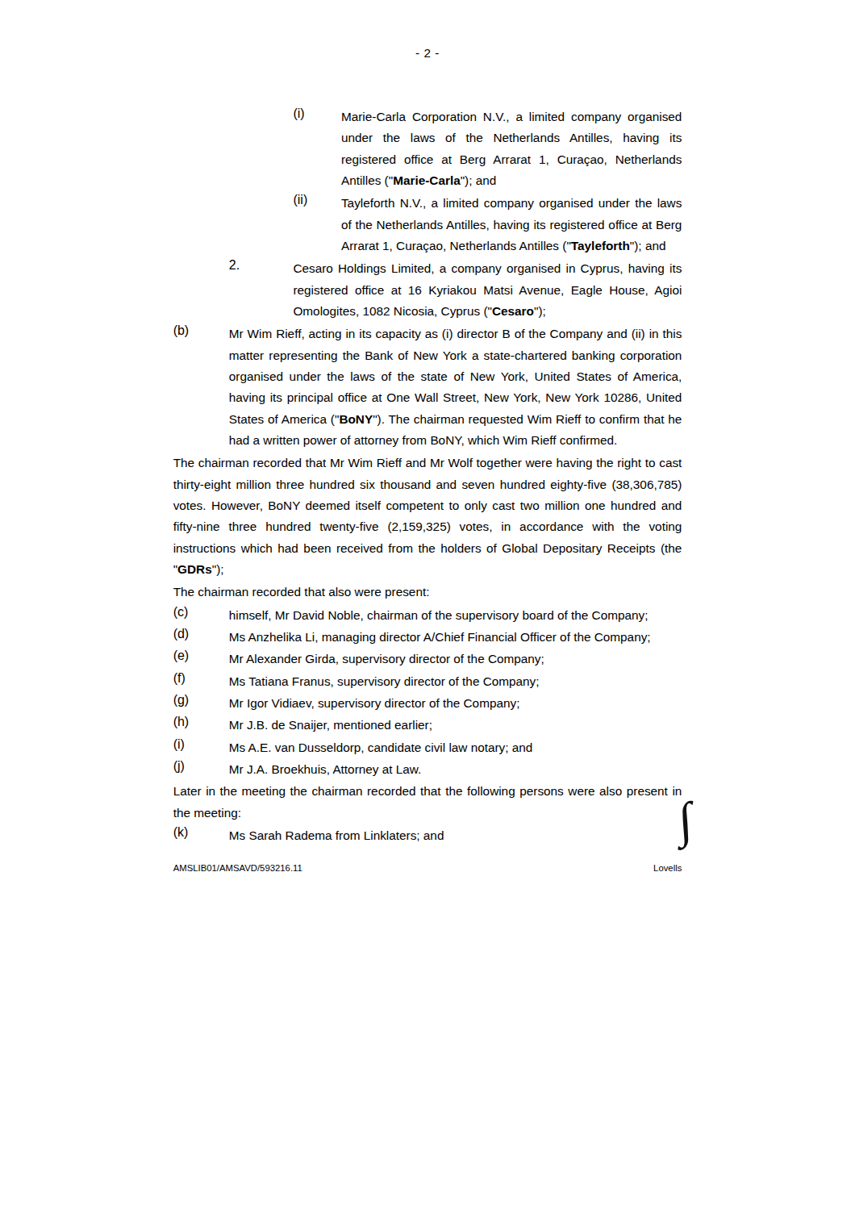- 2 -
(i)
Marie-Carla Corporation N.V., a limited company organised under the laws of the Netherlands Antilles, having its registered office at Berg Arrarat 1, Curaçao, Netherlands Antilles ("Marie-Carla"); and
(ii)
Tayleforth N.V., a limited company organised under the laws of the Netherlands Antilles, having its registered office at Berg Arrarat 1, Curaçao, Netherlands Antilles ("Tayleforth"); and
2.
Cesaro Holdings Limited, a company organised in Cyprus, having its registered office at 16 Kyriakou Matsi Avenue, Eagle House, Agioi Omologites, 1082 Nicosia, Cyprus ("Cesaro");
(b)
Mr Wim Rieff, acting in its capacity as (i) director B of the Company and (ii) in this matter representing the Bank of New York a state-chartered banking corporation organised under the laws of the state of New York, United States of America, having its principal office at One Wall Street, New York, New York 10286, United States of America ("BoNY"). The chairman requested Wim Rieff to confirm that he had a written power of attorney from BoNY, which Wim Rieff confirmed.
The chairman recorded that Mr Wim Rieff and Mr Wolf together were having the right to cast thirty-eight million three hundred six thousand and seven hundred eighty-five (38,306,785) votes. However, BoNY deemed itself competent to only cast two million one hundred and fifty-nine three hundred twenty-five (2,159,325) votes, in accordance with the voting instructions which had been received from the holders of Global Depositary Receipts (the "GDRs");
The chairman recorded that also were present:
(c)
himself, Mr David Noble, chairman of the supervisory board of the Company;
(d)
Ms Anzhelika Li, managing director A/Chief Financial Officer of the Company;
(e)
Mr Alexander Girda, supervisory director of the Company;
(f)
Ms Tatiana Franus, supervisory director of the Company;
(g)
Mr Igor Vidiaev, supervisory director of the Company;
(h)
Mr J.B. de Snaijer, mentioned earlier;
(i)
Ms A.E. van Dusseldorp, candidate civil law notary; and
(j)
Mr J.A. Broekhuis, Attorney at Law.
Later in the meeting the chairman recorded that the following persons were also present in the meeting:
(k)
Ms Sarah Radema from Linklaters; and
∫
AMSLIB01/AMSAVD/593216.11 Lovells